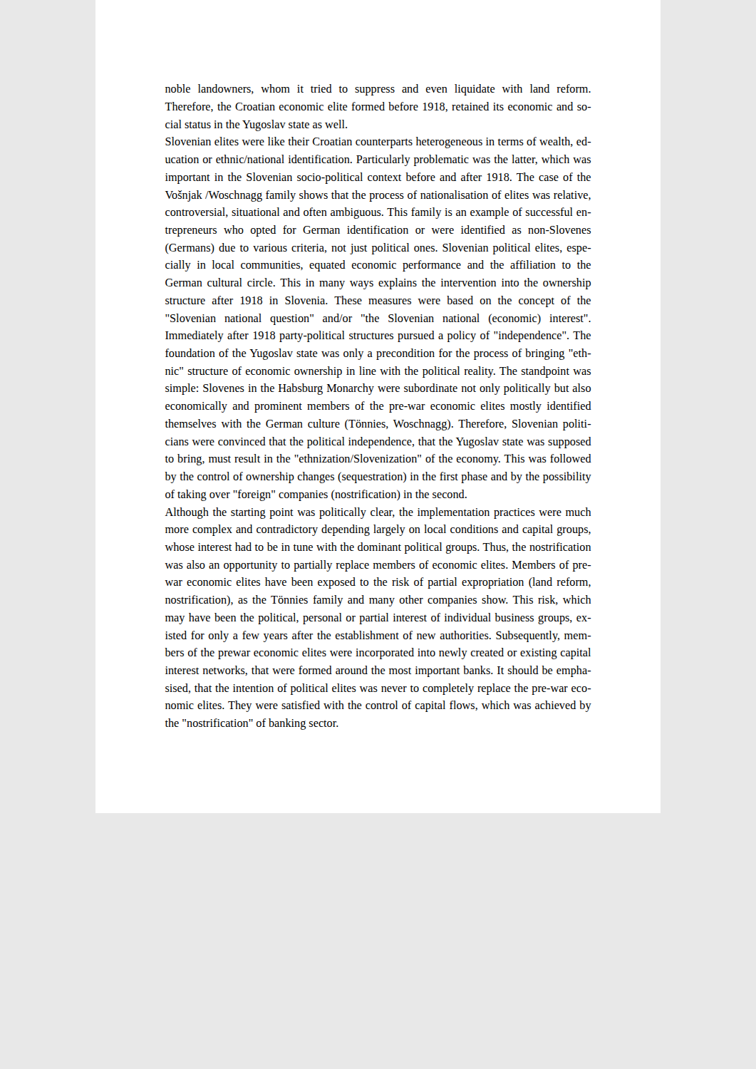noble landowners, whom it tried to suppress and even liquidate with land reform. Therefore, the Croatian economic elite formed before 1918, retained its economic and social status in the Yugoslav state as well.
Slovenian elites were like their Croatian counterparts heterogeneous in terms of wealth, education or ethnic/national identification. Particularly problematic was the latter, which was important in the Slovenian socio-political context before and after 1918. The case of the Vošnjak /Woschnagg family shows that the process of nationalisation of elites was relative, controversial, situational and often ambiguous. This family is an example of successful entrepreneurs who opted for German identification or were identified as non-Slovenes (Germans) due to various criteria, not just political ones. Slovenian political elites, especially in local communities, equated economic performance and the affiliation to the German cultural circle. This in many ways explains the intervention into the ownership structure after 1918 in Slovenia. These measures were based on the concept of the "Slovenian national question" and/or "the Slovenian national (economic) interest". Immediately after 1918 party-political structures pursued a policy of "independence". The foundation of the Yugoslav state was only a precondition for the process of bringing "ethnic" structure of economic ownership in line with the political reality. The standpoint was simple: Slovenes in the Habsburg Monarchy were subordinate not only politically but also economically and prominent members of the pre-war economic elites mostly identified themselves with the German culture (Tönnies, Woschnagg). Therefore, Slovenian politicians were convinced that the political independence, that the Yugoslav state was supposed to bring, must result in the "ethnization/Slovenization" of the economy. This was followed by the control of ownership changes (sequestration) in the first phase and by the possibility of taking over "foreign" companies (nostrification) in the second.
Although the starting point was politically clear, the implementation practices were much more complex and contradictory depending largely on local conditions and capital groups, whose interest had to be in tune with the dominant political groups. Thus, the nostrification was also an opportunity to partially replace members of economic elites. Members of pre-war economic elites have been exposed to the risk of partial expropriation (land reform, nostrification), as the Tönnies family and many other companies show. This risk, which may have been the political, personal or partial interest of individual business groups, existed for only a few years after the establishment of new authorities. Subsequently, members of the prewar economic elites were incorporated into newly created or existing capital interest networks, that were formed around the most important banks. It should be emphasised, that the intention of political elites was never to completely replace the pre-war economic elites. They were satisfied with the control of capital flows, which was achieved by the "nostrification" of banking sector.